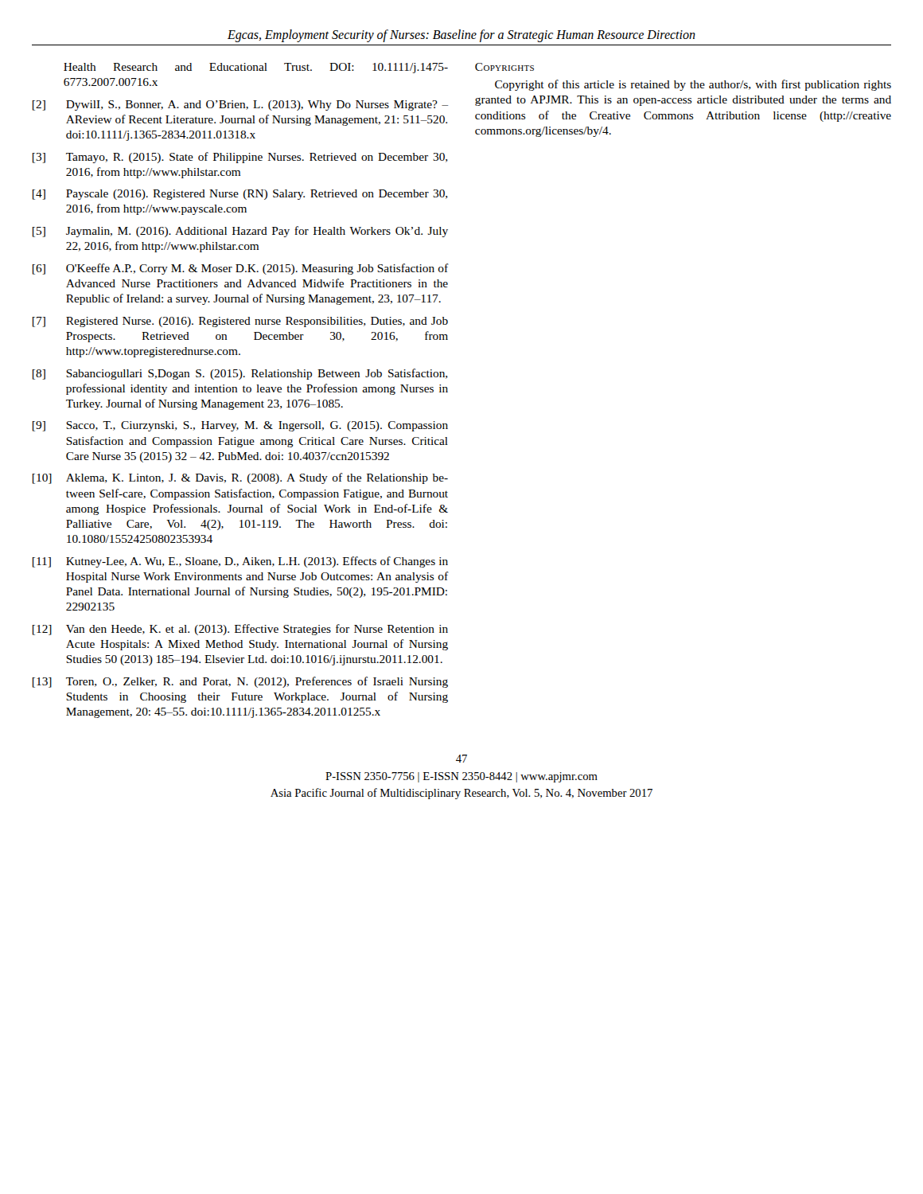Egcas, Employment Security of Nurses: Baseline for a Strategic Human Resource Direction
Health Research and Educational Trust. DOI: 10.1111/j.1475-6773.2007.00716.x
[2] DywilI, S., Bonner, A. and O’Brien, L. (2013), Why Do Nurses Migrate? – AReview of Recent Literature. Journal of Nursing Management, 21: 511–520. doi:10.1111/j.1365-2834.2011.01318.x
[3] Tamayo, R. (2015). State of Philippine Nurses. Retrieved on December 30, 2016, from http://www.philstar.com
[4] Payscale (2016). Registered Nurse (RN) Salary. Retrieved on December 30, 2016, from http://www.payscale.com
[5] Jaymalin, M. (2016). Additional Hazard Pay for Health Workers Ok’d. July 22, 2016, from http://www.philstar.com
[6] O'Keeffe A.P., Corry M. & Moser D.K. (2015). Measuring Job Satisfaction of Advanced Nurse Practitioners and Advanced Midwife Practitioners in the Republic of Ireland: a survey. Journal of Nursing Management, 23, 107–117.
[7] Registered Nurse. (2016). Registered nurse Responsibilities, Duties, and Job Prospects. Retrieved on December 30, 2016, from http://www.topregisterednurse.com.
[8] Sabanciogullari S,Dogan S. (2015). Relationship Between Job Satisfaction, professional identity and intention to leave the Profession among Nurses in Turkey. Journal of Nursing Management 23, 1076–1085.
[9] Sacco, T., Ciurzynski, S., Harvey, M. & Ingersoll, G. (2015). Compassion Satisfaction and Compassion Fatigue among Critical Care Nurses. Critical Care Nurse 35 (2015) 32 – 42. PubMed. doi: 10.4037/ccn2015392
[10] Aklema, K. Linton, J. & Davis, R. (2008). A Study of the Relationship between Self-care, Compassion Satisfaction, Compassion Fatigue, and Burnout among Hospice Professionals. Journal of Social Work in End-of-Life & Palliative Care, Vol. 4(2), 101-119. The Haworth Press. doi: 10.1080/15524250802353934
[11] Kutney-Lee, A. Wu, E., Sloane, D., Aiken, L.H. (2013). Effects of Changes in Hospital Nurse Work Environments and Nurse Job Outcomes: An analysis of Panel Data. International Journal of Nursing Studies, 50(2), 195-201.PMID: 22902135
[12] Van den Heede, K. et al. (2013). Effective Strategies for Nurse Retention in Acute Hospitals: A Mixed Method Study. International Journal of Nursing Studies 50 (2013) 185–194. Elsevier Ltd. doi:10.1016/j.ijnurstu.2011.12.001.
[13] Toren, O., Zelker, R. and Porat, N. (2012), Preferences of Israeli Nursing Students in Choosing their Future Workplace. Journal of Nursing Management, 20: 45–55. doi:10.1111/j.1365-2834.2011.01255.x
Copyrights
Copyright of this article is retained by the author/s, with first publication rights granted to APJMR. This is an open-access article distributed under the terms and conditions of the Creative Commons Attribution license (http://creative commons.org/licenses/by/4.
47
P-ISSN 2350-7756 | E-ISSN 2350-8442 | www.apjmr.com
Asia Pacific Journal of Multidisciplinary Research, Vol. 5, No. 4, November 2017